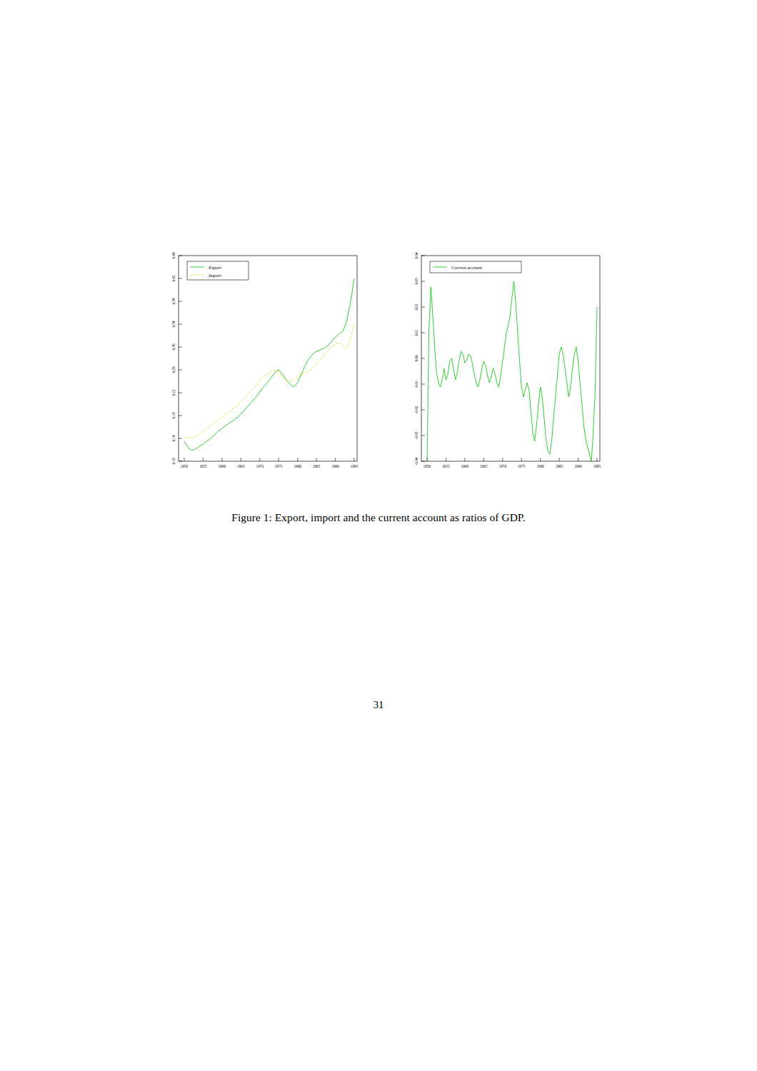0.46 0.42 0.38 0.34 0.30 0.26 0.22 0.18 0.14 0.10 1950 1955 1960 1965 1970 1975 1980 1985 1990 1995 Export Import
0.04 0.03 0.02 0.01 0.00 -0.01 -0.02 -0.03 -0.04 1950 1955 1960 1965 1970 1975 1980 1985 1990 1995 Current account
Figure 1: Export, import and the current account as ratios of GDP.
31